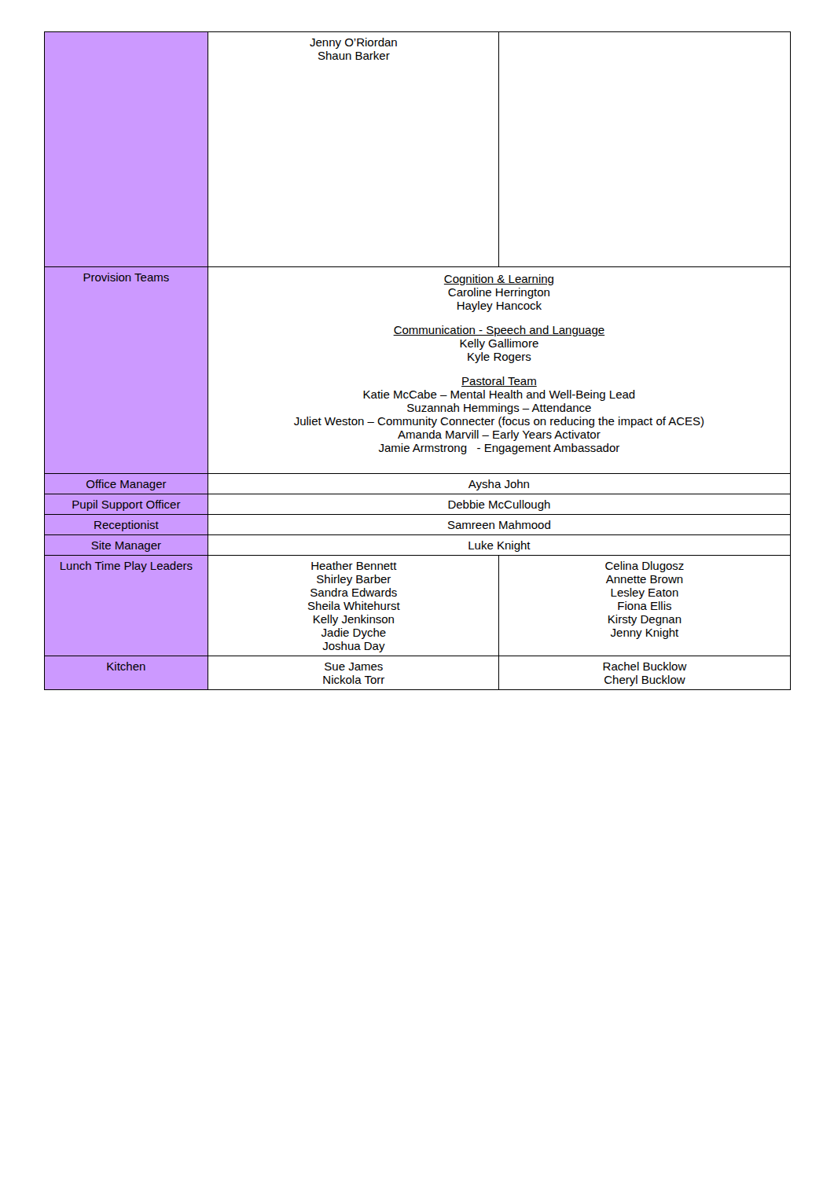| | Jenny O’Riordan Shaun Barker | |
| Provision Teams | Cognition & Learning Caroline Herrington Hayley Hancock Communication - Speech and Language Kelly Gallimore Kyle Rogers Pastoral Team Katie McCabe – Mental Health and Well-Being Lead Suzannah Hemmings – Attendance Juliet Weston – Community Connecter (focus on reducing the impact of ACES) Amanda Marvill – Early Years Activator Jamie Armstrong - Engagement Ambassador |
| Office Manager | Aysha John |
| Pupil Support Officer | Debbie McCullough |
| Receptionist | Samreen Mahmood |
| Site Manager | Luke Knight |
| Lunch Time Play Leaders | Heather Bennett Shirley Barber Sandra Edwards Sheila Whitehurst Kelly Jenkinson Jadie Dyche Joshua Day | Celina Dlugosz Annette Brown Lesley Eaton Fiona Ellis Kirsty Degnan Jenny Knight |
| Kitchen | Sue James Nickola Torr | Rachel Bucklow Cheryl Bucklow |